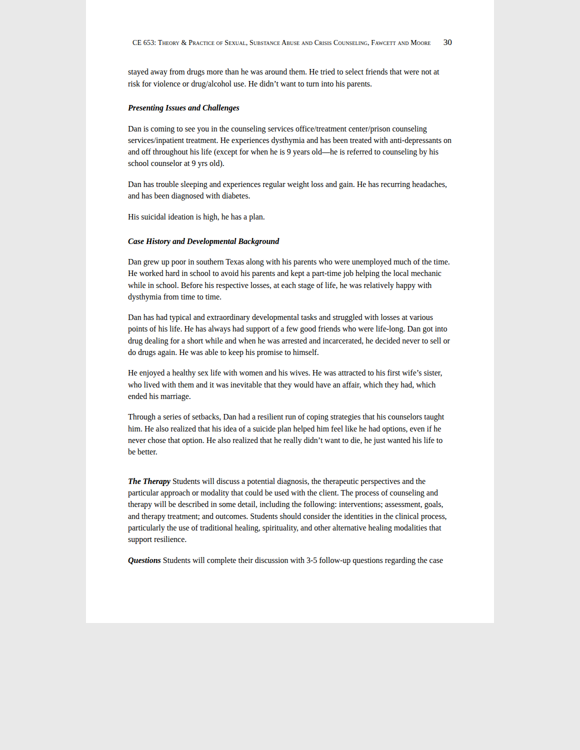CE 653: Theory & Practice of Sexual, Substance Abuse and Crisis Counseling, Fawcett and Moore 30
stayed away from drugs more than he was around them. He tried to select friends that were not at risk for violence or drug/alcohol use. He didn’t want to turn into his parents.
Presenting Issues and Challenges
Dan is coming to see you in the counseling services office/treatment center/prison counseling services/inpatient treatment. He experiences dysthymia and has been treated with anti-depressants on and off throughout his life (except for when he is 9 years old—he is referred to counseling by his school counselor at 9 yrs old).
Dan has trouble sleeping and experiences regular weight loss and gain. He has recurring headaches, and has been diagnosed with diabetes.
His suicidal ideation is high, he has a plan.
Case History and Developmental Background
Dan grew up poor in southern Texas along with his parents who were unemployed much of the time. He worked hard in school to avoid his parents and kept a part-time job helping the local mechanic while in school. Before his respective losses, at each stage of life, he was relatively happy with dysthymia from time to time.
Dan has had typical and extraordinary developmental tasks and struggled with losses at various points of his life. He has always had support of a few good friends who were life-long. Dan got into drug dealing for a short while and when he was arrested and incarcerated, he decided never to sell or do drugs again. He was able to keep his promise to himself.
He enjoyed a healthy sex life with women and his wives. He was attracted to his first wife’s sister, who lived with them and it was inevitable that they would have an affair, which they had, which ended his marriage.
Through a series of setbacks, Dan had a resilient run of coping strategies that his counselors taught him. He also realized that his idea of a suicide plan helped him feel like he had options, even if he never chose that option. He also realized that he really didn’t want to die, he just wanted his life to be better.
The Therapy Students will discuss a potential diagnosis, the therapeutic perspectives and the particular approach or modality that could be used with the client. The process of counseling and therapy will be described in some detail, including the following: interventions; assessment, goals, and therapy treatment; and outcomes. Students should consider the identities in the clinical process, particularly the use of traditional healing, spirituality, and other alternative healing modalities that support resilience.
Questions Students will complete their discussion with 3-5 follow-up questions regarding the case